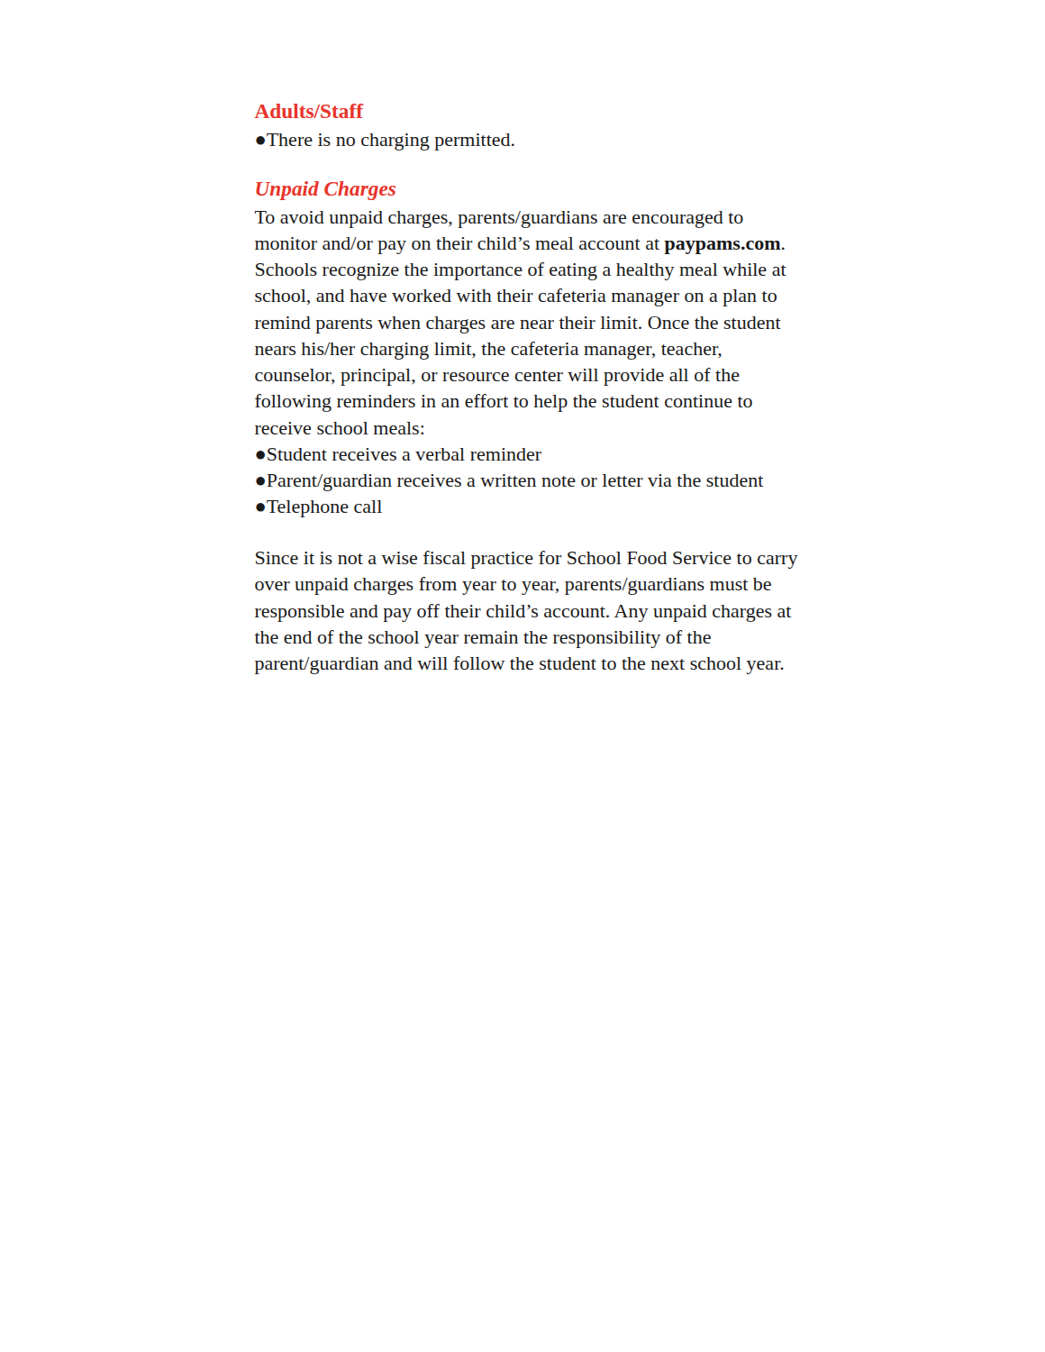Adults/Staff
●There is no charging permitted.
Unpaid Charges
To avoid unpaid charges, parents/guardians are encouraged to monitor and/or pay on their child’s meal account at paypams.com. Schools recognize the importance of eating a healthy meal while at school, and have worked with their cafeteria manager on a plan to remind parents when charges are near their limit. Once the student nears his/her charging limit, the cafeteria manager, teacher, counselor, principal, or resource center will provide all of the following reminders in an effort to help the student continue to receive school meals:
●Student receives a verbal reminder
●Parent/guardian receives a written note or letter via the student
●Telephone call
Since it is not a wise fiscal practice for School Food Service to carry over unpaid charges from year to year, parents/guardians must be responsible and pay off their child’s account. Any unpaid charges at the end of the school year remain the responsibility of the parent/guardian and will follow the student to the next school year.